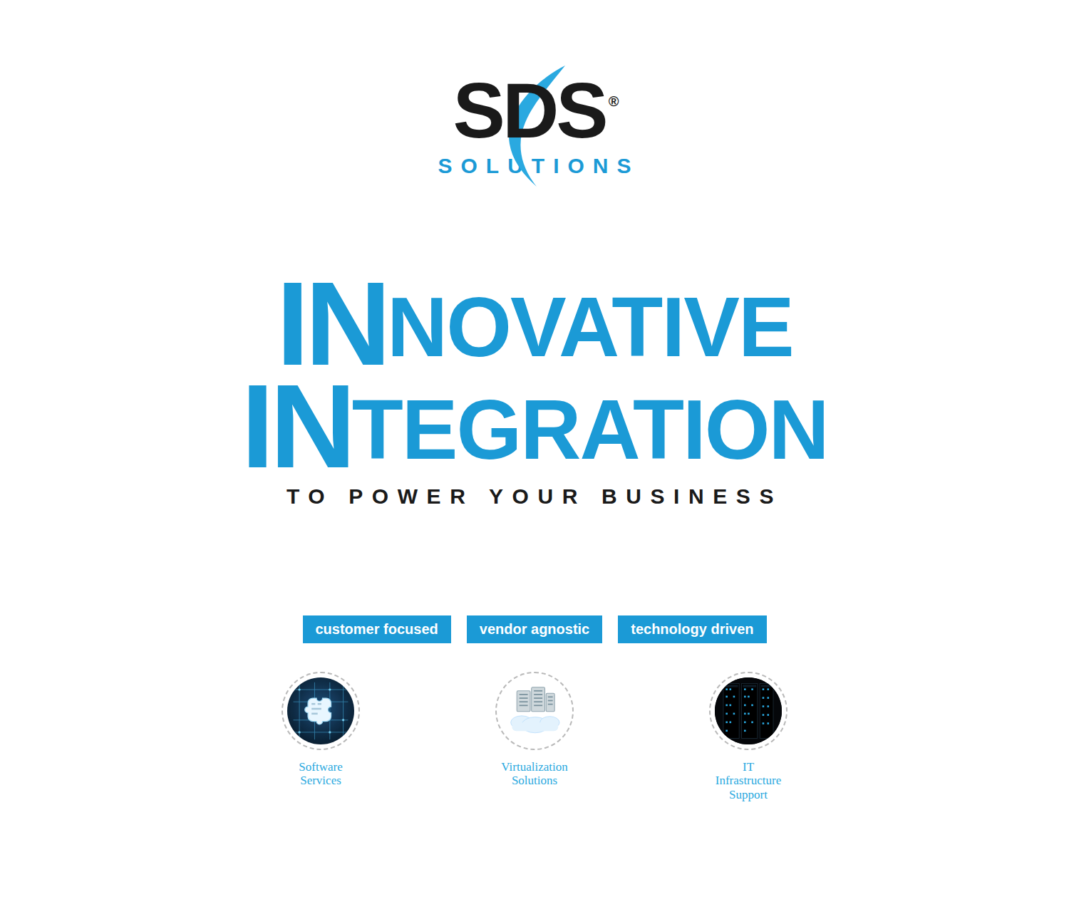SDS®
SOLUTIONS
INNOVATIVE
INTEGRATION
TO POWER YOUR BUSINESS
customer focused vendor agnostic technology driven
Software
Services
Virtualization
Solutions
IT
Infrastructure
Support